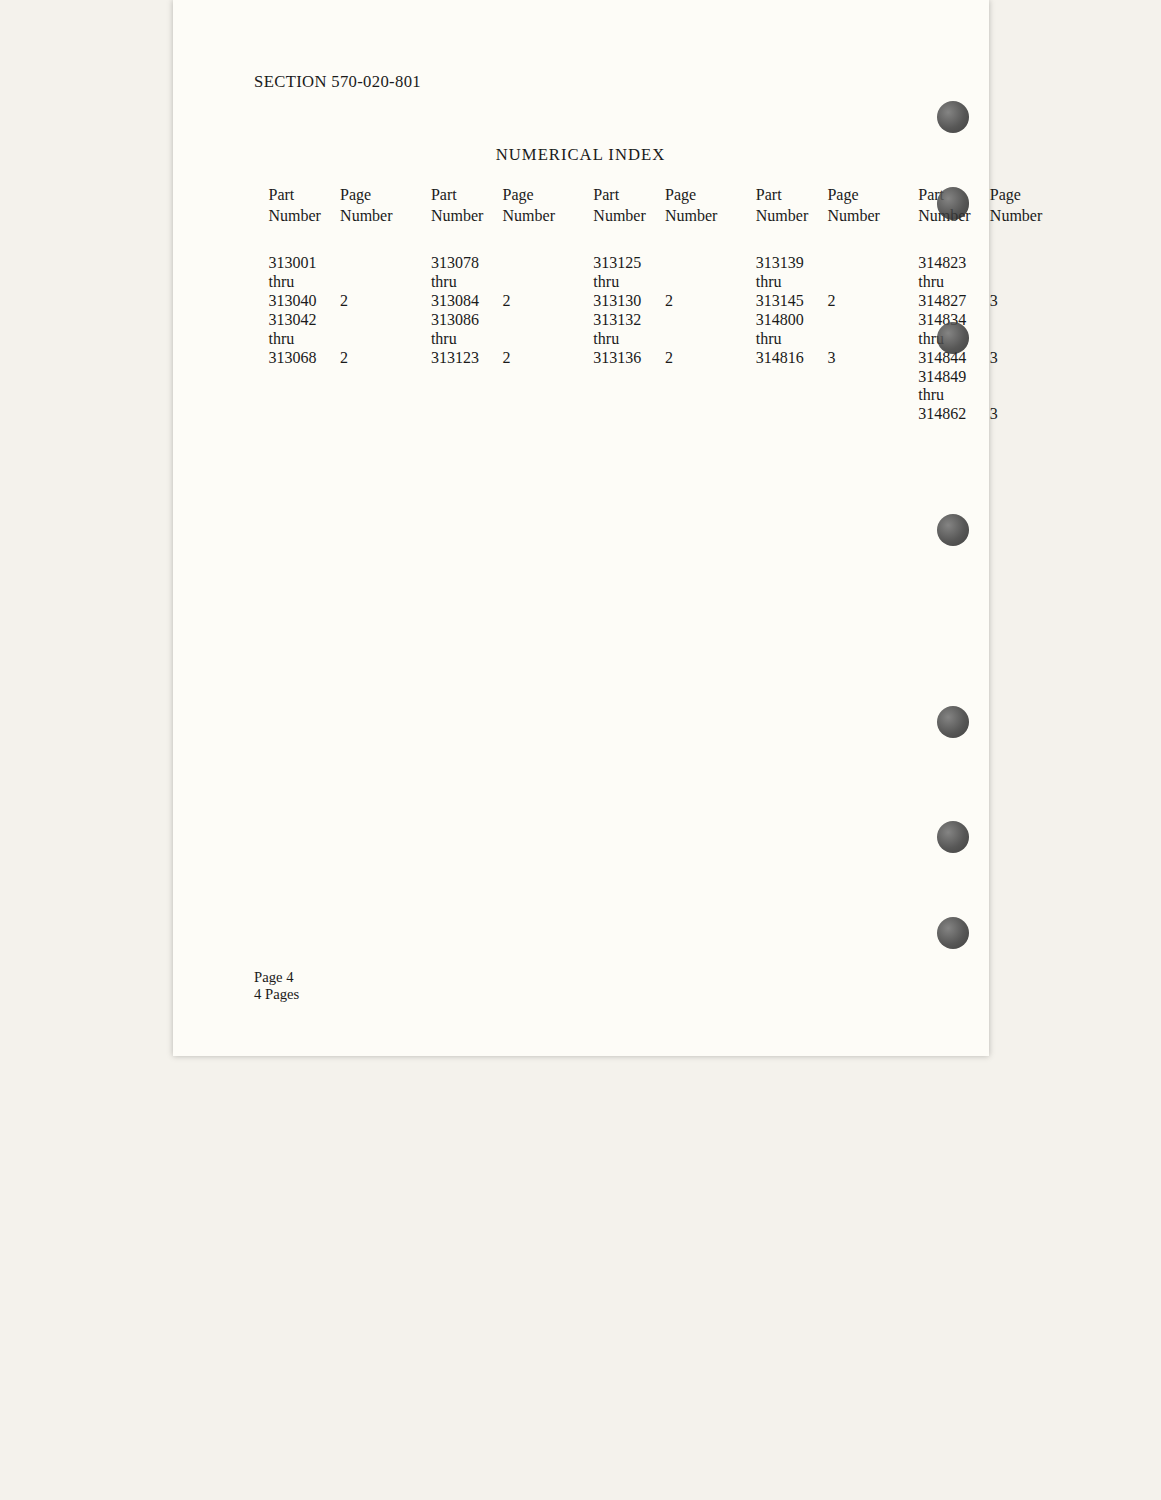SECTION 570-020-801
NUMERICAL INDEX
| Part | Page | | Part | Page | | Part | Page | | Part | Page | | Part | Page |
| --- | --- | --- | --- | --- | --- | --- | --- | --- | --- | --- | --- | --- | --- |
| Number | Number | | Number | Number | | Number | Number | | Number | Number | | Number | Number |
| 313001 | | | 313078 | | | 313125 | | | 313139 | | | 314823 | |
| thru | | | thru | | | thru | | | thru | | | thru | |
| 313040 | 2 | | 313084 | 2 | | 313130 | 2 | | 313145 | 2 | | 314827 | 3 |
| 313042 | | | 313086 | | | 313132 | | | 314800 | | | 314834 | |
| thru | | | thru | | | thru | | | thru | | | thru | |
| 313068 | 2 | | 313123 | 2 | | 313136 | 2 | | 314816 | 3 | | 314844 | 3 |
| | | | | | | | | | | | | 314849 | |
| | | | | | | | | | | | | thru | |
| | | | | | | | | | | | | 314862 | 3 |
Page 4
4 Pages